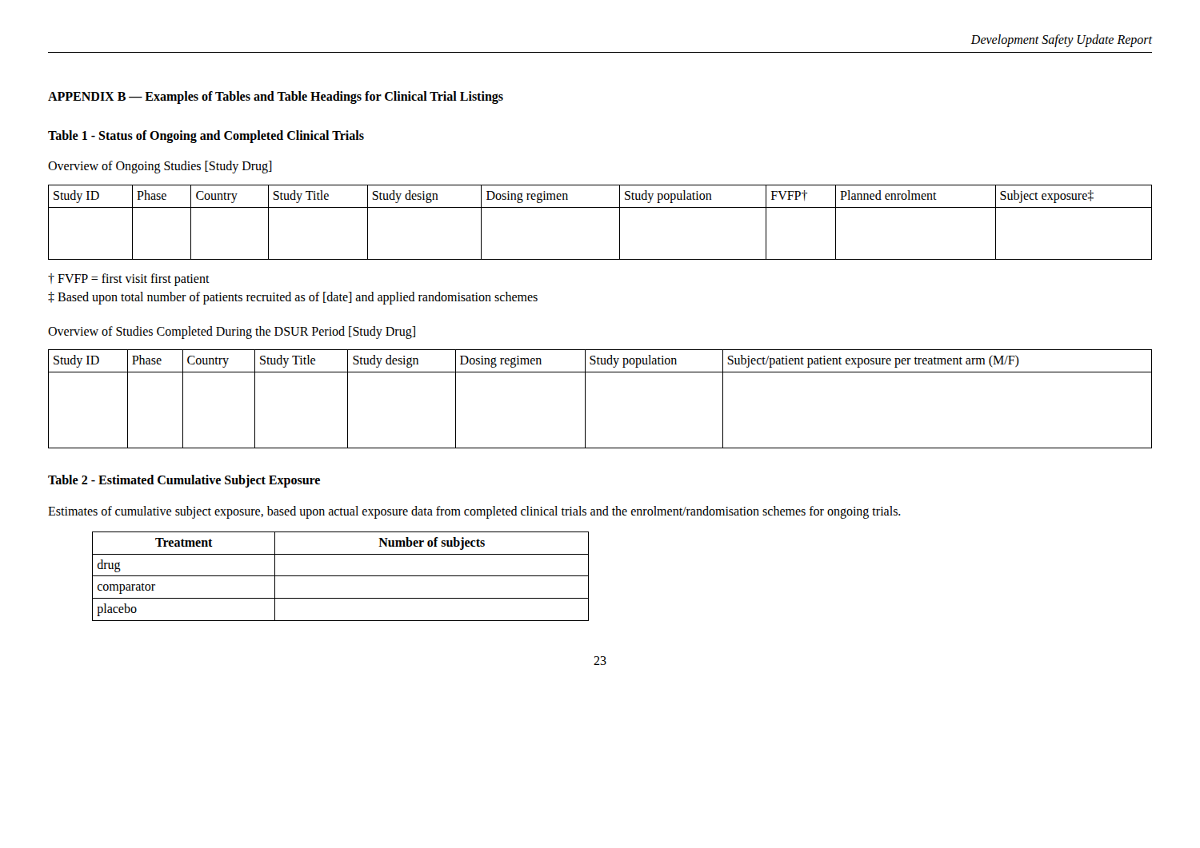Development Safety Update Report
APPENDIX B — Examples of Tables and Table Headings for Clinical Trial Listings
Table 1 - Status of Ongoing and Completed Clinical Trials
Overview of Ongoing Studies [Study Drug]
| Study ID | Phase | Country | Study Title | Study design | Dosing regimen | Study population | FVFP† | Planned enrolment | Subject exposure‡ |
| --- | --- | --- | --- | --- | --- | --- | --- | --- | --- |
† FVFP = first visit first patient
‡ Based upon total number of patients recruited as of [date] and applied randomisation schemes
Overview of Studies Completed During the DSUR Period [Study Drug]
| Study ID | Phase | Country | Study Title | Study design | Dosing regimen | Study population | Subject/patient patient exposure per treatment arm (M/F) |
| --- | --- | --- | --- | --- | --- | --- | --- |
Table 2 - Estimated Cumulative Subject Exposure
Estimates of cumulative subject exposure, based upon actual exposure data from completed clinical trials and the enrolment/randomisation schemes for ongoing trials.
| Treatment | Number of subjects |
| --- | --- |
| drug | |
| comparator | |
| placebo | |
23